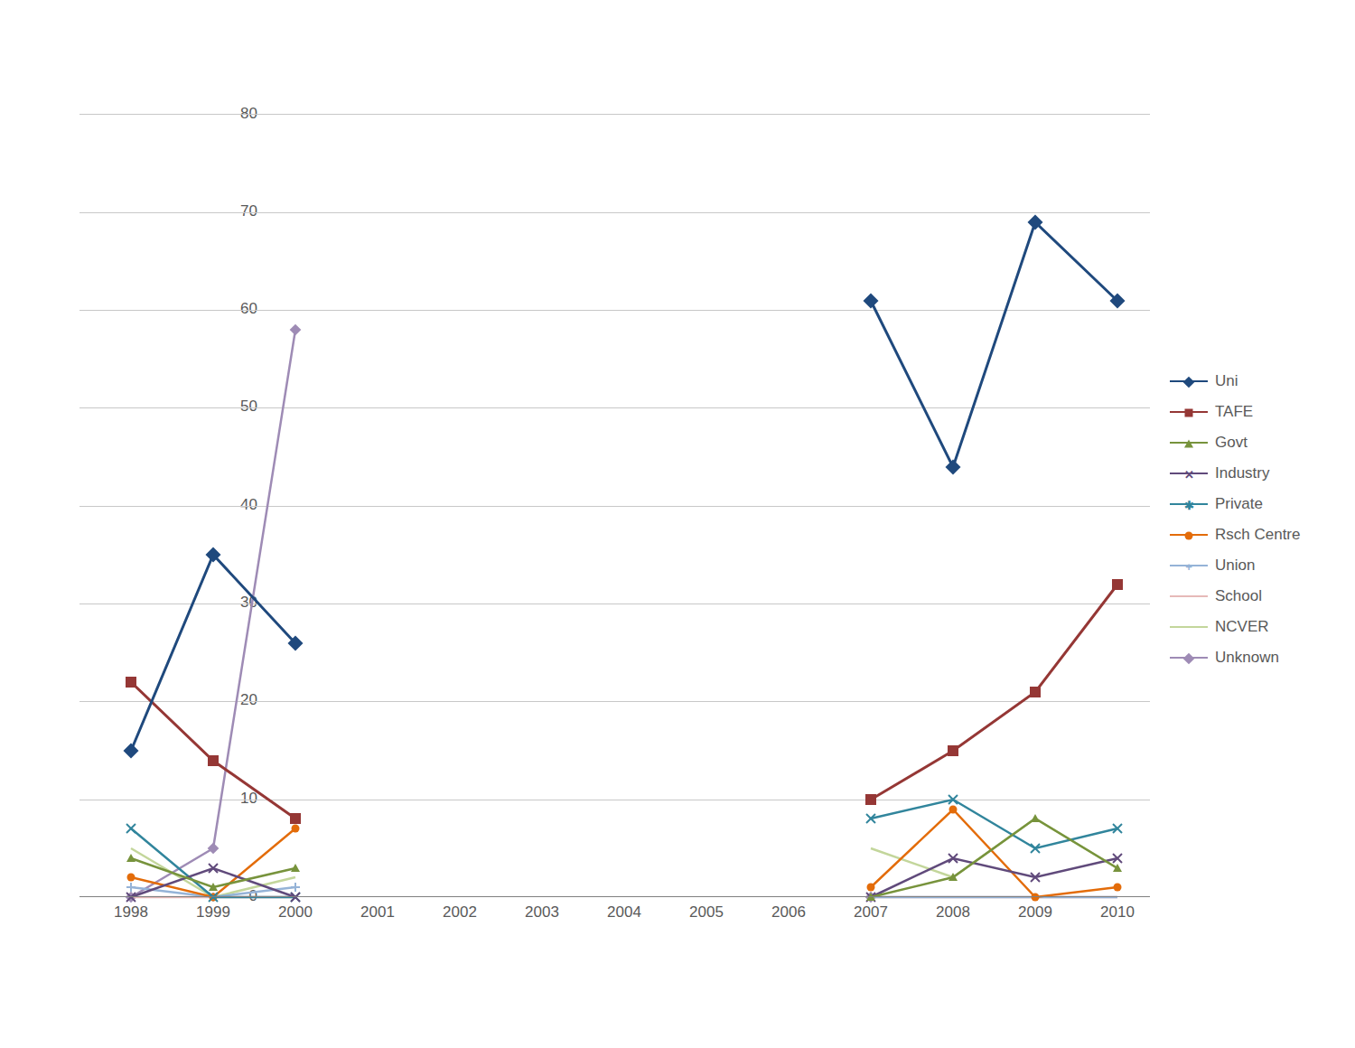80
70
60
50
40
30
20
10
0
1998
1999
2000
2001
2002
2003
2004
2005
2006
2007
2008
2009
2010
Uni
TAFE
Govt
✕
Industry
✱
Private
Rsch Centre
+
Union
School
NCVER
Unknown